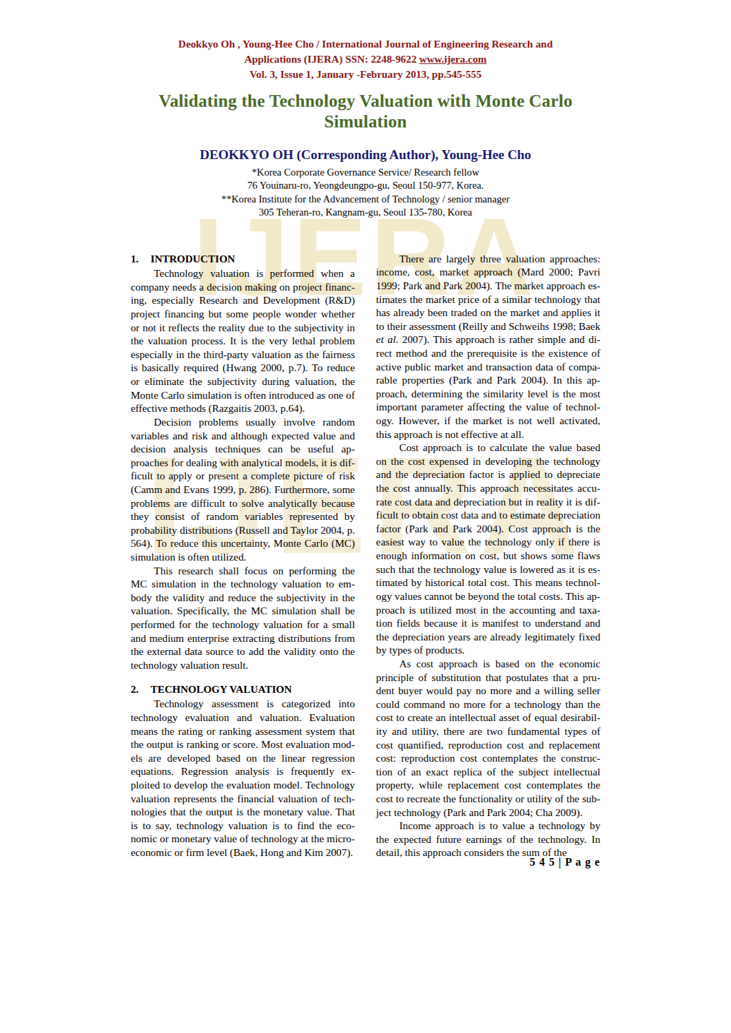Deokkyo Oh , Young-Hee Cho / International Journal of Engineering Research and Applications (IJERA) SSN: 2248-9622 www.ijera.com Vol. 3, Issue 1, January -February 2013, pp.545-555
Validating the Technology Valuation with Monte Carlo Simulation
DEOKKYO OH (Corresponding Author), Young-Hee Cho
*Korea Corporate Governance Service/ Research fellow
76 Youinaru-ro, Yeongdeungpo-gu, Seoul 150-977, Korea.
**Korea Institute for the Advancement of Technology / senior manager
305 Teheran-ro, Kangnam-gu, Seoul 135-780, Korea
IJERA
IJERA
1. INTRODUCTION
Technology valuation is performed when a company needs a decision making on project financing, especially Research and Development (R&D) project financing but some people wonder whether or not it reflects the reality due to the subjectivity in the valuation process. It is the very lethal problem especially in the third-party valuation as the fairness is basically required (Hwang 2000, p.7). To reduce or eliminate the subjectivity during valuation, the Monte Carlo simulation is often introduced as one of effective methods (Razgaitis 2003, p.64).
Decision problems usually involve random variables and risk and although expected value and decision analysis techniques can be useful approaches for dealing with analytical models, it is difficult to apply or present a complete picture of risk (Camm and Evans 1999, p. 286). Furthermore, some problems are difficult to solve analytically because they consist of random variables represented by probability distributions (Russell and Taylor 2004, p. 564). To reduce this uncertainty, Monte Carlo (MC) simulation is often utilized.
This research shall focus on performing the MC simulation in the technology valuation to embody the validity and reduce the subjectivity in the valuation. Specifically, the MC simulation shall be performed for the technology valuation for a small and medium enterprise extracting distributions from the external data source to add the validity onto the technology valuation result.
2. TECHNOLOGY VALUATION
Technology assessment is categorized into technology evaluation and valuation. Evaluation means the rating or ranking assessment system that the output is ranking or score. Most evaluation models are developed based on the linear regression equations. Regression analysis is frequently exploited to develop the evaluation model. Technology valuation represents the financial valuation of technologies that the output is the monetary value. That is to say, technology valuation is to find the economic or monetary value of technology at the microeconomic or firm level (Baek, Hong and Kim 2007).
There are largely three valuation approaches: income, cost, market approach (Mard 2000; Pavri 1999; Park and Park 2004). The market approach estimates the market price of a similar technology that has already been traded on the market and applies it to their assessment (Reilly and Schweihs 1998; Baek et al. 2007). This approach is rather simple and direct method and the prerequisite is the existence of active public market and transaction data of comparable properties (Park and Park 2004). In this approach, determining the similarity level is the most important parameter affecting the value of technology. However, if the market is not well activated, this approach is not effective at all.
Cost approach is to calculate the value based on the cost expensed in developing the technology and the depreciation factor is applied to depreciate the cost annually. This approach necessitates accurate cost data and depreciation but in reality it is difficult to obtain cost data and to estimate depreciation factor (Park and Park 2004). Cost approach is the easiest way to value the technology only if there is enough information on cost, but shows some flaws such that the technology value is lowered as it is estimated by historical total cost. This means technology values cannot be beyond the total costs. This approach is utilized most in the accounting and taxation fields because it is manifest to understand and the depreciation years are already legitimately fixed by types of products.
As cost approach is based on the economic principle of substitution that postulates that a prudent buyer would pay no more and a willing seller could command no more for a technology than the cost to create an intellectual asset of equal desirability and utility, there are two fundamental types of cost quantified, reproduction cost and replacement cost: reproduction cost contemplates the construction of an exact replica of the subject intellectual property, while replacement cost contemplates the cost to recreate the functionality or utility of the subject technology (Park and Park 2004; Cha 2009).
Income approach is to value a technology by the expected future earnings of the technology. In detail, this approach considers the sum of the
5 4 5 | P a g e